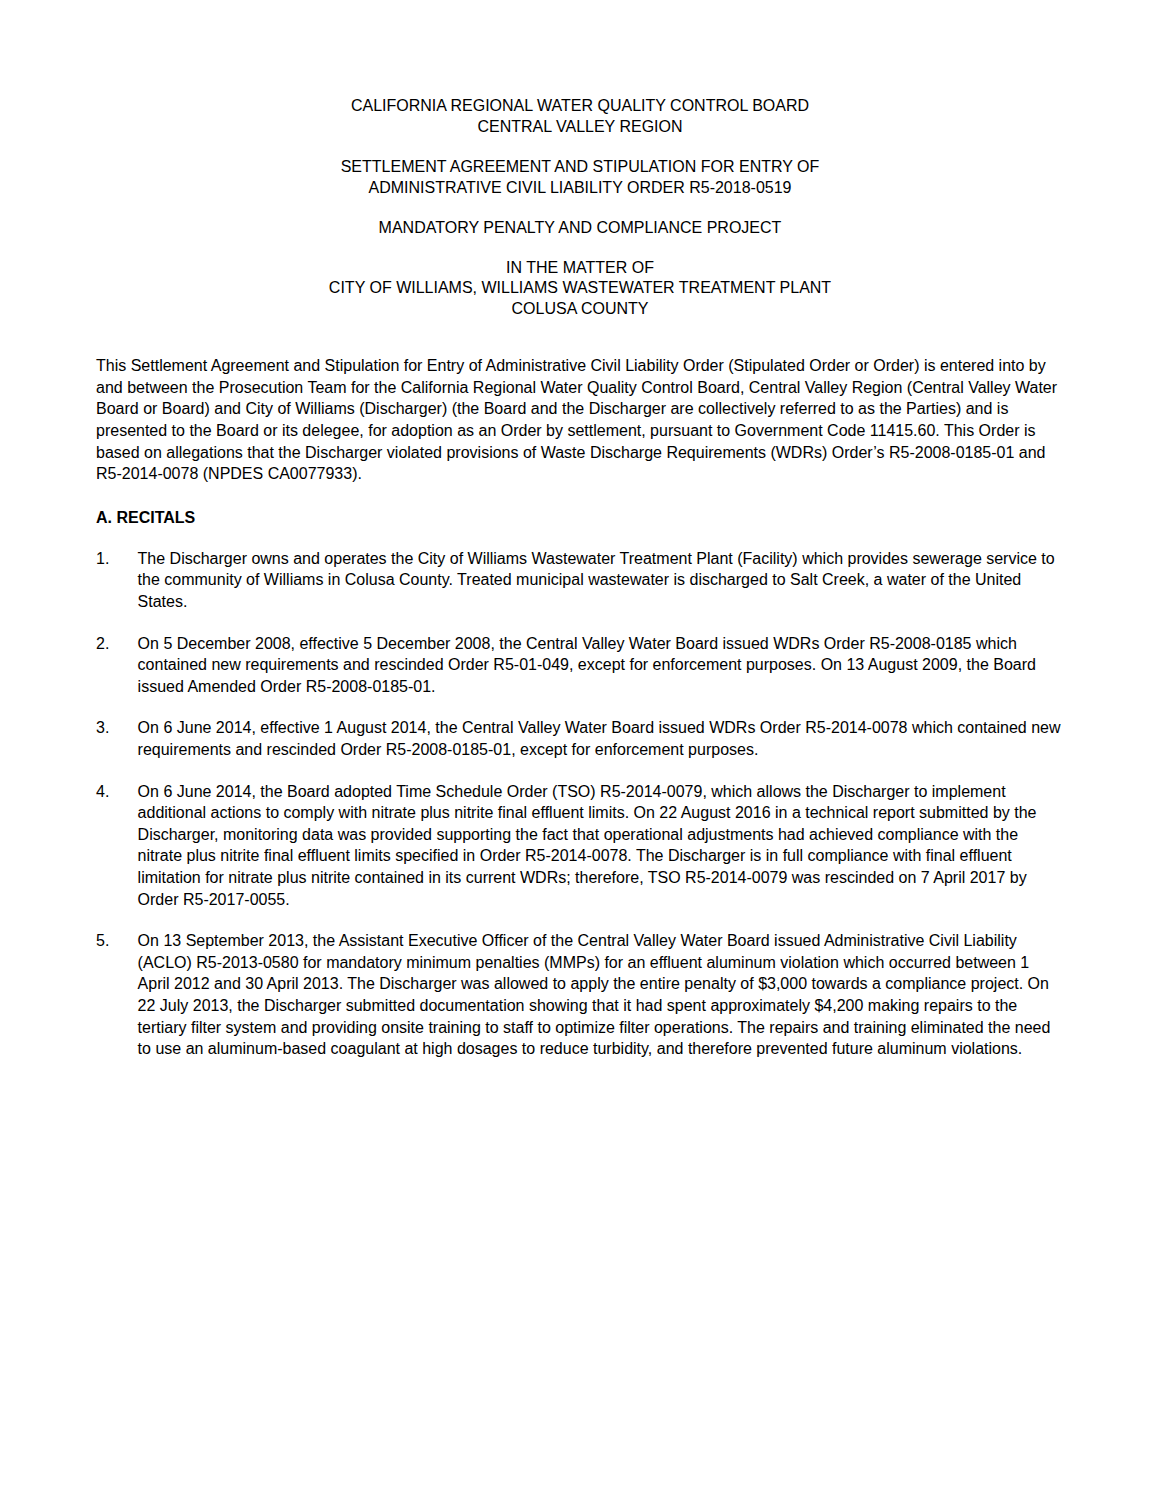CALIFORNIA REGIONAL WATER QUALITY CONTROL BOARD
CENTRAL VALLEY REGION
SETTLEMENT AGREEMENT AND STIPULATION FOR ENTRY OF
ADMINISTRATIVE CIVIL LIABILITY ORDER R5-2018-0519
MANDATORY PENALTY AND COMPLIANCE PROJECT
IN THE MATTER OF
CITY OF WILLIAMS, WILLIAMS WASTEWATER TREATMENT PLANT
COLUSA COUNTY
This Settlement Agreement and Stipulation for Entry of Administrative Civil Liability Order (Stipulated Order or Order) is entered into by and between the Prosecution Team for the California Regional Water Quality Control Board, Central Valley Region (Central Valley Water Board or Board) and City of Williams (Discharger) (the Board and the Discharger are collectively referred to as the Parties) and is presented to the Board or its delegee, for adoption as an Order by settlement, pursuant to Government Code 11415.60. This Order is based on allegations that the Discharger violated provisions of Waste Discharge Requirements (WDRs) Order’s R5-2008-0185-01 and R5-2014-0078 (NPDES CA0077933).
A. RECITALS
1. The Discharger owns and operates the City of Williams Wastewater Treatment Plant (Facility) which provides sewerage service to the community of Williams in Colusa County. Treated municipal wastewater is discharged to Salt Creek, a water of the United States.
2. On 5 December 2008, effective 5 December 2008, the Central Valley Water Board issued WDRs Order R5-2008-0185 which contained new requirements and rescinded Order R5-01-049, except for enforcement purposes. On 13 August 2009, the Board issued Amended Order R5-2008-0185-01.
3. On 6 June 2014, effective 1 August 2014, the Central Valley Water Board issued WDRs Order R5-2014-0078 which contained new requirements and rescinded Order R5-2008-0185-01, except for enforcement purposes.
4. On 6 June 2014, the Board adopted Time Schedule Order (TSO) R5-2014-0079, which allows the Discharger to implement additional actions to comply with nitrate plus nitrite final effluent limits. On 22 August 2016 in a technical report submitted by the Discharger, monitoring data was provided supporting the fact that operational adjustments had achieved compliance with the nitrate plus nitrite final effluent limits specified in Order R5-2014-0078. The Discharger is in full compliance with final effluent limitation for nitrate plus nitrite contained in its current WDRs; therefore, TSO R5-2014-0079 was rescinded on 7 April 2017 by Order R5-2017-0055.
5. On 13 September 2013, the Assistant Executive Officer of the Central Valley Water Board issued Administrative Civil Liability (ACLO) R5-2013-0580 for mandatory minimum penalties (MMPs) for an effluent aluminum violation which occurred between 1 April 2012 and 30 April 2013. The Discharger was allowed to apply the entire penalty of $3,000 towards a compliance project. On 22 July 2013, the Discharger submitted documentation showing that it had spent approximately $4,200 making repairs to the tertiary filter system and providing onsite training to staff to optimize filter operations. The repairs and training eliminated the need to use an aluminum-based coagulant at high dosages to reduce turbidity, and therefore prevented future aluminum violations.